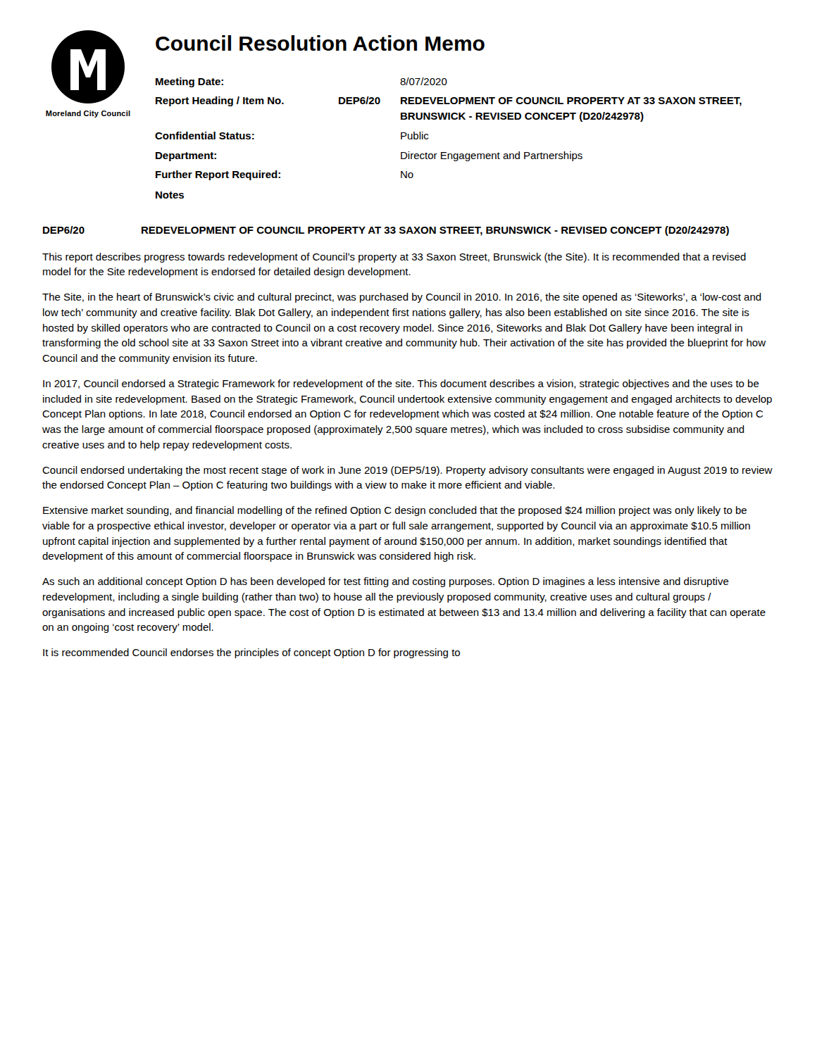Moreland City Council
Council Resolution Action Memo
| Meeting Date: | | 8/07/2020 |
| Report Heading / Item No. | DEP6/20 | REDEVELOPMENT OF COUNCIL PROPERTY AT 33 SAXON STREET, BRUNSWICK - REVISED CONCEPT (D20/242978) |
| Confidential Status: | | Public |
| Department: | | Director Engagement and Partnerships |
| Further Report Required: | | No |
Notes
DEP6/20
REDEVELOPMENT OF COUNCIL PROPERTY AT 33 SAXON STREET, BRUNSWICK - REVISED CONCEPT (D20/242978)
This report describes progress towards redevelopment of Council’s property at 33 Saxon Street, Brunswick (the Site). It is recommended that a revised model for the Site redevelopment is endorsed for detailed design development.
The Site, in the heart of Brunswick’s civic and cultural precinct, was purchased by Council in 2010. In 2016, the site opened as ‘Siteworks’, a ‘low-cost and low tech’ community and creative facility. Blak Dot Gallery, an independent first nations gallery, has also been established on site since 2016. The site is hosted by skilled operators who are contracted to Council on a cost recovery model. Since 2016, Siteworks and Blak Dot Gallery have been integral in transforming the old school site at 33 Saxon Street into a vibrant creative and community hub. Their activation of the site has provided the blueprint for how Council and the community envision its future.
In 2017, Council endorsed a Strategic Framework for redevelopment of the site. This document describes a vision, strategic objectives and the uses to be included in site redevelopment. Based on the Strategic Framework, Council undertook extensive community engagement and engaged architects to develop Concept Plan options. In late 2018, Council endorsed an Option C for redevelopment which was costed at $24 million. One notable feature of the Option C was the large amount of commercial floorspace proposed (approximately 2,500 square metres), which was included to cross subsidise community and creative uses and to help repay redevelopment costs.
Council endorsed undertaking the most recent stage of work in June 2019 (DEP5/19). Property advisory consultants were engaged in August 2019 to review the endorsed Concept Plan – Option C featuring two buildings with a view to make it more efficient and viable.
Extensive market sounding, and financial modelling of the refined Option C design concluded that the proposed $24 million project was only likely to be viable for a prospective ethical investor, developer or operator via a part or full sale arrangement, supported by Council via an approximate $10.5 million upfront capital injection and supplemented by a further rental payment of around $150,000 per annum. In addition, market soundings identified that development of this amount of commercial floorspace in Brunswick was considered high risk.
As such an additional concept Option D has been developed for test fitting and costing purposes. Option D imagines a less intensive and disruptive redevelopment, including a single building (rather than two) to house all the previously proposed community, creative uses and cultural groups / organisations and increased public open space. The cost of Option D is estimated at between $13 and 13.4 million and delivering a facility that can operate on an ongoing ‘cost recovery’ model.
It is recommended Council endorses the principles of concept Option D for progressing to